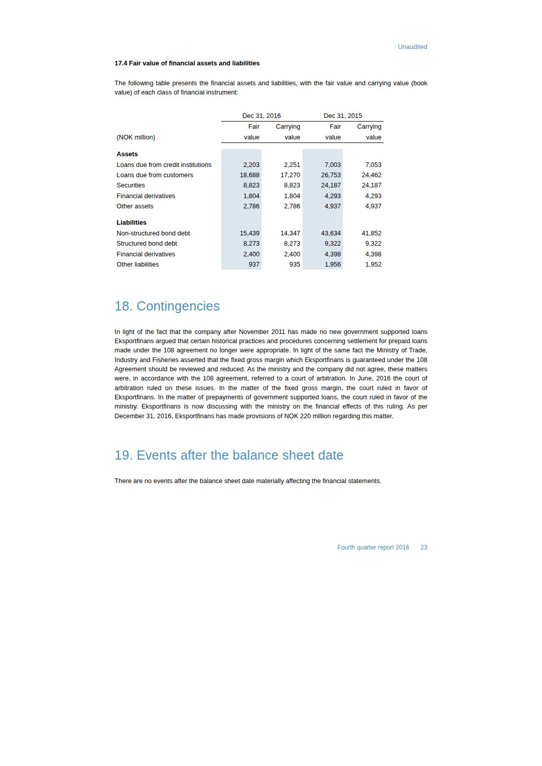Unaudited
17.4 Fair value of financial assets and liabilities
The following table presents the financial assets and liabilities, with the fair value and carrying value (book value) of each class of financial instrument:
| | Dec 31, 2016 | Dec 31, 2015 | |
| | Fair | Carrying | Fair | Carrying | |
| (NOK million) | value | value | value | value | |
| Assets | | | | | |
| Loans due from credit institutions | 2,203 | 2,251 | 7,003 | 7,053 | |
| Loans due from customers | 18,688 | 17,270 | 26,753 | 24,462 | |
| Securities | 8,823 | 8,823 | 24,187 | 24,187 | |
| Financial derivatives | 1,804 | 1,804 | 4,293 | 4,293 | |
| Other assets | 2,786 | 2,786 | 4,937 | 4,937 | |
| Liabilities | | | | | |
| Non-structured bond debt | 15,439 | 14,347 | 43,634 | 41,852 | |
| Structured bond debt | 8,273 | 8,273 | 9,322 | 9,322 | |
| Financial derivatives | 2,400 | 2,400 | 4,398 | 4,398 | |
| Other liabilities | 937 | 935 | 1,956 | 1,952 | |
18. Contingencies
In light of the fact that the company after November 2011 has made no new government supported loans Eksportfinans argued that certain historical practices and procedures concerning settlement for prepaid loans made under the 108 agreement no longer were appropriate. In light of the same fact the Ministry of Trade, Industry and Fisheries asserted that the fixed gross margin which Eksportfinans is guaranteed under the 108 Agreement should be reviewed and reduced. As the ministry and the company did not agree, these matters were, in accordance with the 108 agreement, referred to a court of arbitration. In June, 2016 the court of arbitration ruled on these issues. In the matter of the fixed gross margin, the court ruled in favor of Eksportfinans. In the matter of prepayments of government supported loans, the court ruled in favor of the ministry. Eksportfinans is now discussing with the ministry on the financial effects of this ruling. As per December 31, 2016, Eksportfinans has made provisions of NOK 220 million regarding this matter.
19. Events after the balance sheet date
There are no events after the balance sheet date materially affecting the financial statements.
Fourth quarter report 2016 23